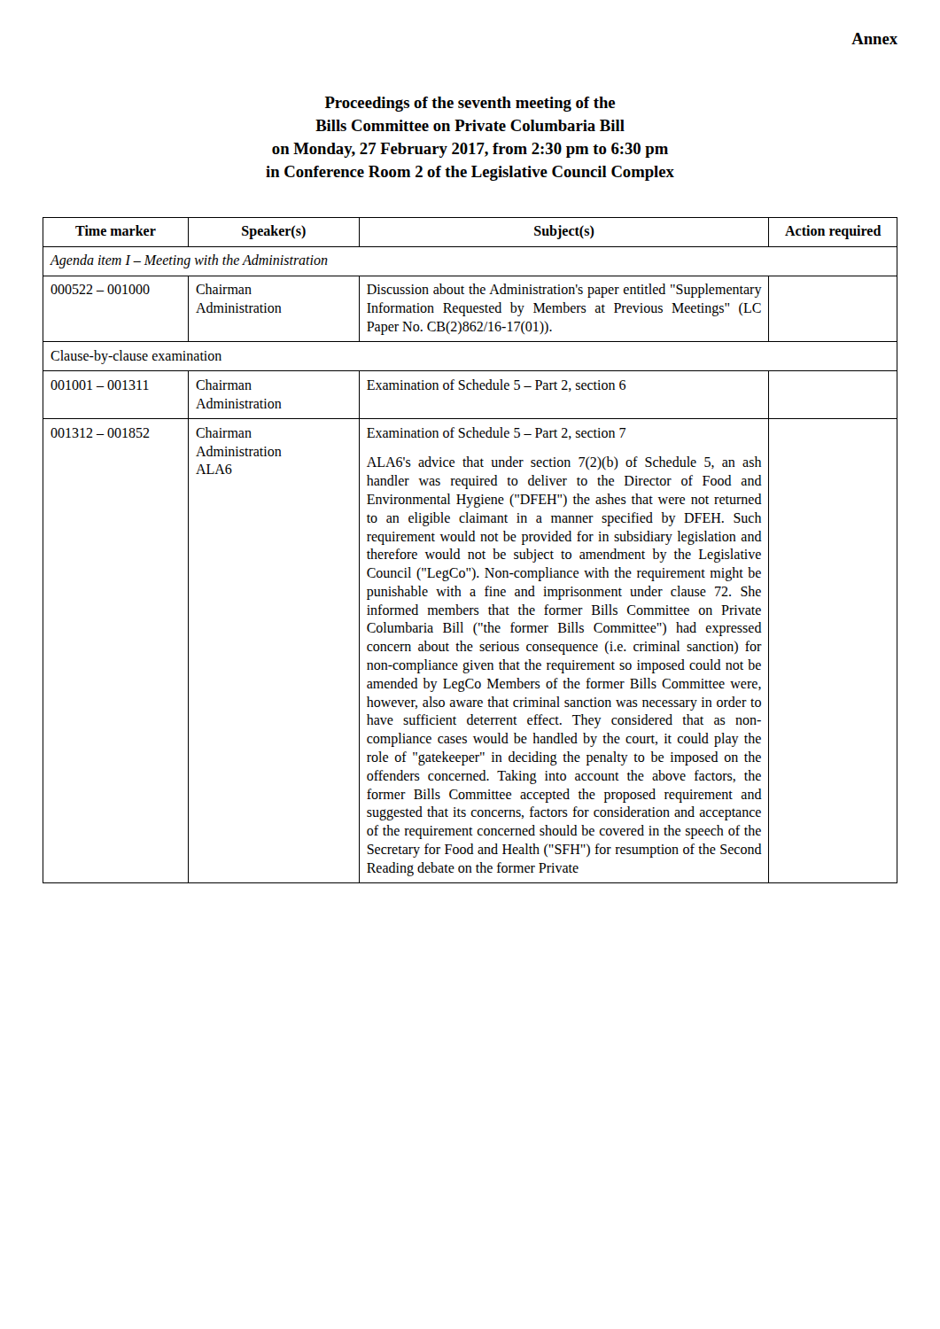Annex
Proceedings of the seventh meeting of the
Bills Committee on Private Columbaria Bill
on Monday, 27 February 2017, from 2:30 pm to 6:30 pm
in Conference Room 2 of the Legislative Council Complex
| Time marker | Speaker(s) | Subject(s) | Action required |
| --- | --- | --- | --- |
| Agenda item I – Meeting with the Administration |
| 000522 – 001000 | Chairman Administration | Discussion about the Administration's paper entitled "Supplementary Information Requested by Members at Previous Meetings" (LC Paper No. CB(2)862/16-17(01)). | |
| Clause-by-clause examination |
| 001001 – 001311 | Chairman Administration | Examination of Schedule 5 – Part 2, section 6 | |
| 001312 – 001852 | Chairman Administration ALA6 | Examination of Schedule 5 – Part 2, section 7 ALA6's advice that under section 7(2)(b) of Schedule 5, an ash handler was required to deliver to the Director of Food and Environmental Hygiene ("DFEH") the ashes that were not returned to an eligible claimant in a manner specified by DFEH. Such requirement would not be provided for in subsidiary legislation and therefore would not be subject to amendment by the Legislative Council ("LegCo"). Non-compliance with the requirement might be punishable with a fine and imprisonment under clause 72. She informed members that the former Bills Committee on Private Columbaria Bill ("the former Bills Committee") had expressed concern about the serious consequence (i.e. criminal sanction) for non-compliance given that the requirement so imposed could not be amended by LegCo Members of the former Bills Committee were, however, also aware that criminal sanction was necessary in order to have sufficient deterrent effect. They considered that as non-compliance cases would be handled by the court, it could play the role of "gatekeeper" in deciding the penalty to be imposed on the offenders concerned. Taking into account the above factors, the former Bills Committee accepted the proposed requirement and suggested that its concerns, factors for consideration and acceptance of the requirement concerned should be covered in the speech of the Secretary for Food and Health ("SFH") for resumption of the Second Reading debate on the former Private | |